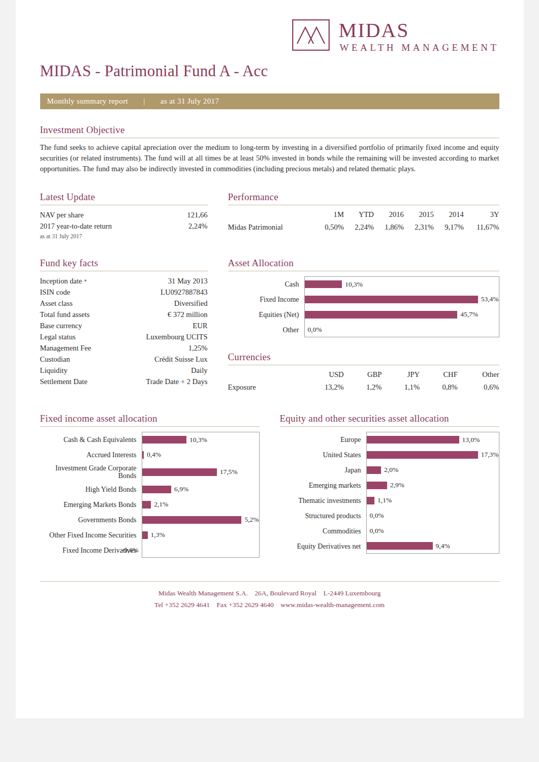MIDAS
WEALTH MANAGEMENT
MIDAS - Patrimonial Fund A - Acc
Monthly summary report | as at 31 July 2017
Investment Objective
The fund seeks to achieve capital apreciation over the medium to long-term by investing in a diversified portfolio of primarily fixed income and equity securities (or related instruments). The fund will at all times be at least 50% invested in bonds while the remaining will be invested according to market opportunities. The fund may also be indirectly invested in commodities (including precious metals) and related thematic plays.
Latest Update
| NAV per share | 121,66 |
| 2017 year-to-date return | 2,24% |
| as at 31 July 2017 |
Performance
| | 1M | YTD | 2016 | 2015 | 2014 | 3Y |
| --- | --- | --- | --- | --- | --- | --- |
| Midas Patrimonial | 0,50% | 2,24% | 1,86% | 2,31% | 9,17% | 11,67% |
Fund key facts
| Inception date * | 31 May 2013 |
| ISIN code | LU0927887843 |
| Asset class | Diversified |
| Total fund assets | € 372 million |
| Base currency | EUR |
| Legal status | Luxembourg UCITS |
| Management Fee | 1,25% |
| Custodian | Crédit Suisse Lux |
| Liquidity | Daily |
| Settlement Date | Trade Date + 2 Days |
Asset Allocation
Cash
10,3%
Fixed Income
53,4%
Equities (Net)
45,7%
Other
0,0%
Currencies
| | USD | GBP | JPY | CHF | Other |
| --- | --- | --- | --- | --- | --- |
| Exposure | 13,2% | 1,2% | 1,1% | 0,8% | 0,6% |
Fixed income asset allocation
Cash & Cash Equivalents
10,3%
Accrued Interests
0,4%
Investment Grade Corporate
Bonds
17,5%
High Yield Bonds
6,9%
Emerging Markets Bonds
2,1%
Governments Bonds
5,2%
Other Fixed Income Securities
1,3%
Fixed Income Derivatives
-9,6%
Equity and other securities asset allocation
Europe
13,0%
United States
17,3%
Japan
2,0%
Emerging markets
2,9%
Thematic investments
1,1%
Structured products
0,0%
Commodities
0,0%
Equity Derivatives net
9,4%
Midas Wealth Management S.A. 26A, Boulevard Royal L-2449 Luxembourg
Tel +352 2629 4641 Fax +352 2629 4640 www.midas-wealth-management.com